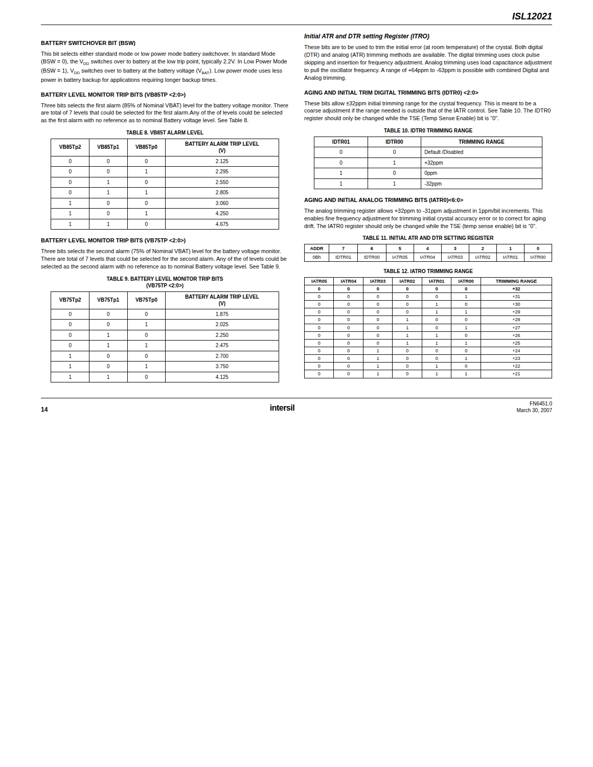ISL12021
Battery Switchover Bit (BSW)
This bit selects either standard mode or low power mode battery switchover. In standard Mode (BSW = 0), the VDD switches over to battery at the low trip point, typically 2.2V. In Low Power Mode (BSW = 1), VDD switches over to battery at the battery voltage (VBAT). Low power mode uses less power in battery backup for applications requiring longer backup times.
Battery Level Monitor Trip Bits (VB85TP <2:0>)
Three bits selects the first alarm (85% of Nominal VBAT) level for the battery voltage monitor. There are total of 7 levels that could be selected for the first alarm.Any of the of levels could be selected as the first alarm with no reference as to nominal Battery voltage level. See Table 8.
TABLE 8. VB85T ALARM LEVEL
| VB85Tp2 | VB85Tp1 | VB85Tp0 | BATTERY ALARM TRIP LEVEL (V) |
| --- | --- | --- | --- |
| 0 | 0 | 0 | 2.125 |
| 0 | 0 | 1 | 2.295 |
| 0 | 1 | 0 | 2.550 |
| 0 | 1 | 1 | 2.805 |
| 1 | 0 | 0 | 3.060 |
| 1 | 0 | 1 | 4.250 |
| 1 | 1 | 0 | 4.675 |
Battery Level Monitor Trip Bits (VB75TP <2:0>)
Three bits selects the second alarm (75% of Nominal VBAT) level for the battery voltage monitor. There are total of 7 levels that could be selected for the second alarm. Any of the of levels could be selected as the second alarm with no reference as to nominal Battery voltage level. See Table 9.
TABLE 9. BATTERY LEVEL MONITOR TRIP BITS (VB75TP <2:0>)
| VB75Tp2 | VB75Tp1 | VB75Tp0 | BATTERY ALARM TRIP LEVEL (V) |
| --- | --- | --- | --- |
| 0 | 0 | 0 | 1.875 |
| 0 | 0 | 1 | 2.025 |
| 0 | 1 | 0 | 2.250 |
| 0 | 1 | 1 | 2.475 |
| 1 | 0 | 0 | 2.700 |
| 1 | 0 | 1 | 3.750 |
| 1 | 1 | 0 | 4.125 |
Initial ATR and DTR setting Register (ITRO)
These bits are to be used to trim the initial error (at room temperature) of the crystal. Both digital (DTR) and analog (ATR) trimming methods are available. The digital trimming uses clock pulse skipping and insertion for frequency adjustment. Analog trimming uses load capacitance adjustment to pull the oscillator frequency. A range of +64ppm to -63ppm is possible with combined Digital and Analog trimming.
Aging and Initial Trim Digital Trimming Bits (IDTR0) <2:0>
These bits allow ±32ppm initial trimming range for the crystal frequency. This is meant to be a coarse adjustment if the range needed is outside that of the IATR control. See Table 10. The IDTR0 register should only be changed while the TSE (Temp Sense Enable) bit is “0”.
TABLE 10. IDTR0 TRIMMING RANGE
| IDTR01 | IDTR00 | TRIMMING RANGE |
| --- | --- | --- |
| 0 | 0 | Default /Disabled |
| 0 | 1 | +32ppm |
| 1 | 0 | 0ppm |
| 1 | 1 | -32ppm |
Aging and Initial Analog Trimming Bits (IATR0)<6:0>
The analog trimming register allows +32ppm to -31ppm adjustment in 1ppm/bit increments. This enables fine frequency adjustment for trimming initial crystal accuracy error or to correct for aging drift. The IATR0 register should only be changed while the TSE (temp sense enable) bit is “0”.
TABLE 11. INITIAL ATR AND DTR SETTING REGISTER
| ADDR | 7 | 6 | 5 | 4 | 3 | 2 | 1 | 0 |
| --- | --- | --- | --- | --- | --- | --- | --- | --- |
| 0Bh | IDTR01 | IDTR00 | IATR05 | IATR04 | IATR03 | IATR02 | IATR01 | IATR00 |
TABLE 12. IATRO TRIMMING RANGE
| IATR05 | IATR04 | IATR03 | IATR02 | IATR01 | IATR00 | TRIMMING RANGE |
| --- | --- | --- | --- | --- | --- | --- |
| 0 | 0 | 0 | 0 | 0 | 0 | +32 |
| 0 | 0 | 0 | 0 | 0 | 1 | +31 |
| 0 | 0 | 0 | 0 | 1 | 0 | +30 |
| 0 | 0 | 0 | 0 | 1 | 1 | +29 |
| 0 | 0 | 0 | 1 | 0 | 0 | +28 |
| 0 | 0 | 0 | 1 | 0 | 1 | +27 |
| 0 | 0 | 0 | 1 | 1 | 0 | +26 |
| 0 | 0 | 0 | 1 | 1 | 1 | +25 |
| 0 | 0 | 1 | 0 | 0 | 0 | +24 |
| 0 | 0 | 1 | 0 | 0 | 1 | +23 |
| 0 | 0 | 1 | 0 | 1 | 0 | +22 |
| 0 | 0 | 1 | 0 | 1 | 1 | +21 |
14
intersil
FN6451.0
March 30, 2007